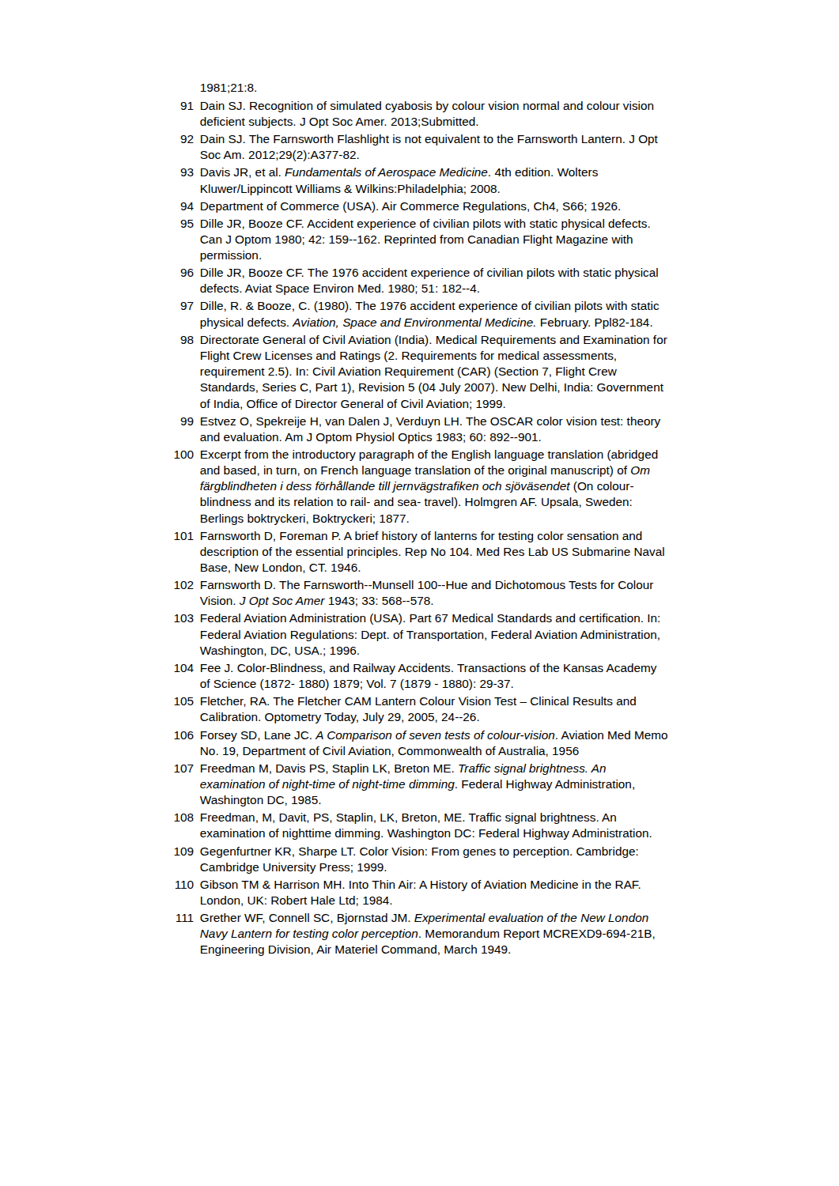1981;21:8.
91 Dain SJ. Recognition of simulated cyabosis by colour vision normal and colour vision deficient subjects. J Opt Soc Amer. 2013;Submitted.
92 Dain SJ. The Farnsworth Flashlight is not equivalent to the Farnsworth Lantern. J Opt Soc Am. 2012;29(2):A377-82.
93 Davis JR, et al. Fundamentals of Aerospace Medicine. 4th edition. Wolters Kluwer/Lippincott Williams & Wilkins:Philadelphia; 2008.
94 Department of Commerce (USA). Air Commerce Regulations, Ch4, S66; 1926.
95 Dille JR, Booze CF. Accident experience of civilian pilots with static physical defects. Can J Optom 1980; 42: 159--162. Reprinted from Canadian Flight Magazine with permission.
96 Dille JR, Booze CF. The 1976 accident experience of civilian pilots with static physical defects. Aviat Space Environ Med. 1980; 51: 182--4.
97 Dille, R. & Booze, C. (1980). The 1976 accident experience of civilian pilots with static physical defects. Aviation, Space and Environmental Medicine. February. Ppl82-184.
98 Directorate General of Civil Aviation (India). Medical Requirements and Examination for Flight Crew Licenses and Ratings (2. Requirements for medical assessments, requirement 2.5). In: Civil Aviation Requirement (CAR) (Section 7, Flight Crew Standards, Series C, Part 1), Revision 5 (04 July 2007). New Delhi, India: Government of India, Office of Director General of Civil Aviation; 1999.
99 Estvez O, Spekreije H, van Dalen J, Verduyn LH. The OSCAR color vision test: theory and evaluation. Am J Optom Physiol Optics 1983; 60: 892--901.
100 Excerpt from the introductory paragraph of the English language translation (abridged and based, in turn, on French language translation of the original manuscript) of Om färgblindheten i dess förhållande till jernvägstrafiken och sjöväsendet (On colour-blindness and its relation to rail- and sea- travel). Holmgren AF. Upsala, Sweden: Berlings boktryckeri, Boktryckeri; 1877.
101 Farnsworth D, Foreman P. A brief history of lanterns for testing color sensation and description of the essential principles. Rep No 104. Med Res Lab US Submarine Naval Base, New London, CT. 1946.
102 Farnsworth D. The Farnsworth--Munsell 100--Hue and Dichotomous Tests for Colour Vision. J Opt Soc Amer 1943; 33: 568--578.
103 Federal Aviation Administration (USA). Part 67 Medical Standards and certification. In: Federal Aviation Regulations: Dept. of Transportation, Federal Aviation Administration, Washington, DC, USA.; 1996.
104 Fee J. Color-Blindness, and Railway Accidents. Transactions of the Kansas Academy of Science (1872- 1880) 1879; Vol. 7 (1879 - 1880): 29-37.
105 Fletcher, RA. The Fletcher CAM Lantern Colour Vision Test – Clinical Results and Calibration. Optometry Today, July 29, 2005, 24--26.
106 Forsey SD, Lane JC. A Comparison of seven tests of colour-vision. Aviation Med Memo No. 19, Department of Civil Aviation, Commonwealth of Australia, 1956
107 Freedman M, Davis PS, Staplin LK, Breton ME. Traffic signal brightness. An examination of night-time of night-time dimming. Federal Highway Administration, Washington DC, 1985.
108 Freedman, M, Davit, PS, Staplin, LK, Breton, ME. Traffic signal brightness. An examination of nighttime dimming. Washington DC: Federal Highway Administration.
109 Gegenfurtner KR, Sharpe LT. Color Vision: From genes to perception. Cambridge: Cambridge University Press; 1999.
110 Gibson TM & Harrison MH. Into Thin Air: A History of Aviation Medicine in the RAF. London, UK: Robert Hale Ltd; 1984.
111 Grether WF, Connell SC, Bjornstad JM. Experimental evaluation of the New London Navy Lantern for testing color perception. Memorandum Report MCREXD9-694-21B, Engineering Division, Air Materiel Command, March 1949.